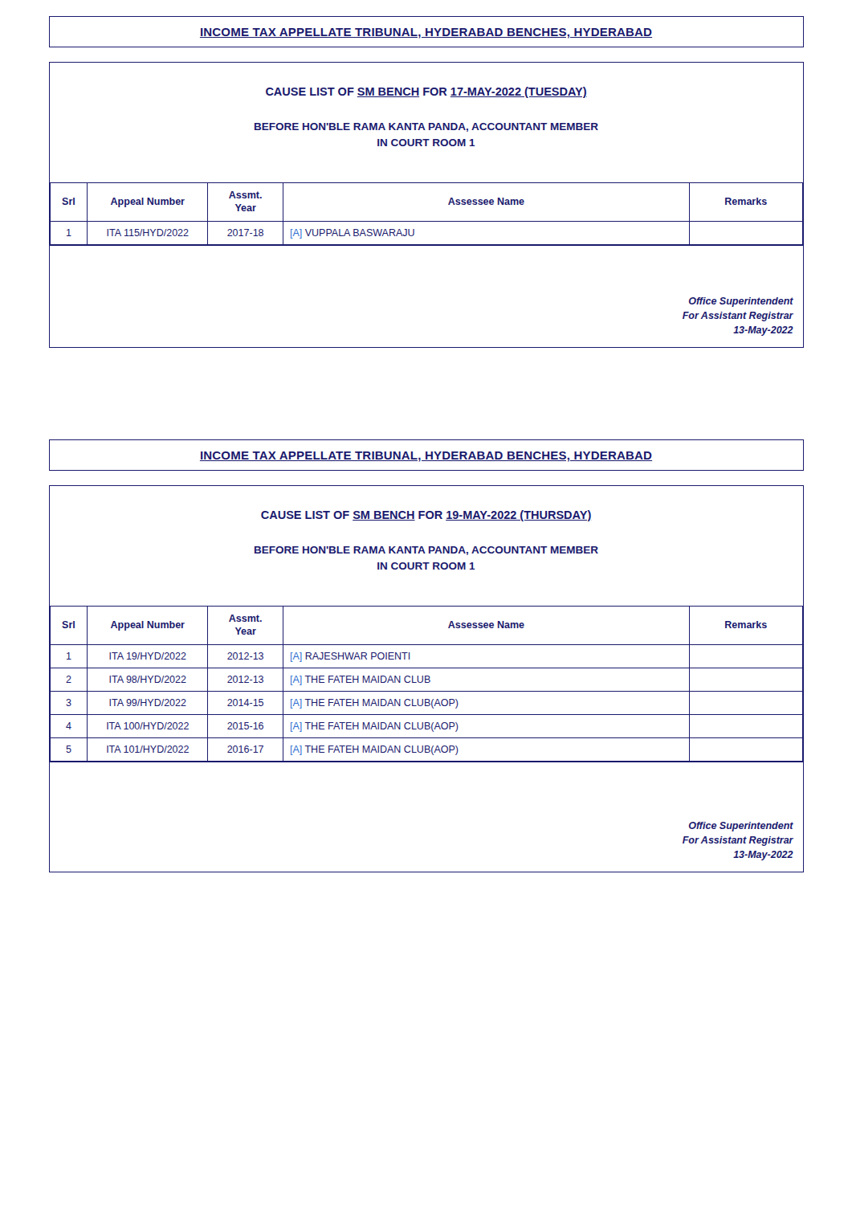INCOME TAX APPELLATE TRIBUNAL, HYDERABAD BENCHES, HYDERABAD
CAUSE LIST OF SM BENCH FOR 17-MAY-2022 (TUESDAY)
BEFORE HON'BLE RAMA KANTA PANDA, ACCOUNTANT MEMBER
IN COURT ROOM 1
| Srl | Appeal Number | Assmt. Year | Assessee Name | Remarks |
| --- | --- | --- | --- | --- |
| 1 | ITA 115/HYD/2022 | 2017-18 | [A] VUPPALA BASWARAJU | |
Office Superintendent
For Assistant Registrar
13-May-2022
INCOME TAX APPELLATE TRIBUNAL, HYDERABAD BENCHES, HYDERABAD
CAUSE LIST OF SM BENCH FOR 19-MAY-2022 (THURSDAY)
BEFORE HON'BLE RAMA KANTA PANDA, ACCOUNTANT MEMBER
IN COURT ROOM 1
| Srl | Appeal Number | Assmt. Year | Assessee Name | Remarks |
| --- | --- | --- | --- | --- |
| 1 | ITA 19/HYD/2022 | 2012-13 | [A] RAJESHWAR POIENTI | |
| 2 | ITA 98/HYD/2022 | 2012-13 | [A] THE FATEH MAIDAN CLUB | |
| 3 | ITA 99/HYD/2022 | 2014-15 | [A] THE FATEH MAIDAN CLUB(AOP) | |
| 4 | ITA 100/HYD/2022 | 2015-16 | [A] THE FATEH MAIDAN CLUB(AOP) | |
| 5 | ITA 101/HYD/2022 | 2016-17 | [A] THE FATEH MAIDAN CLUB(AOP) | |
Office Superintendent
For Assistant Registrar
13-May-2022